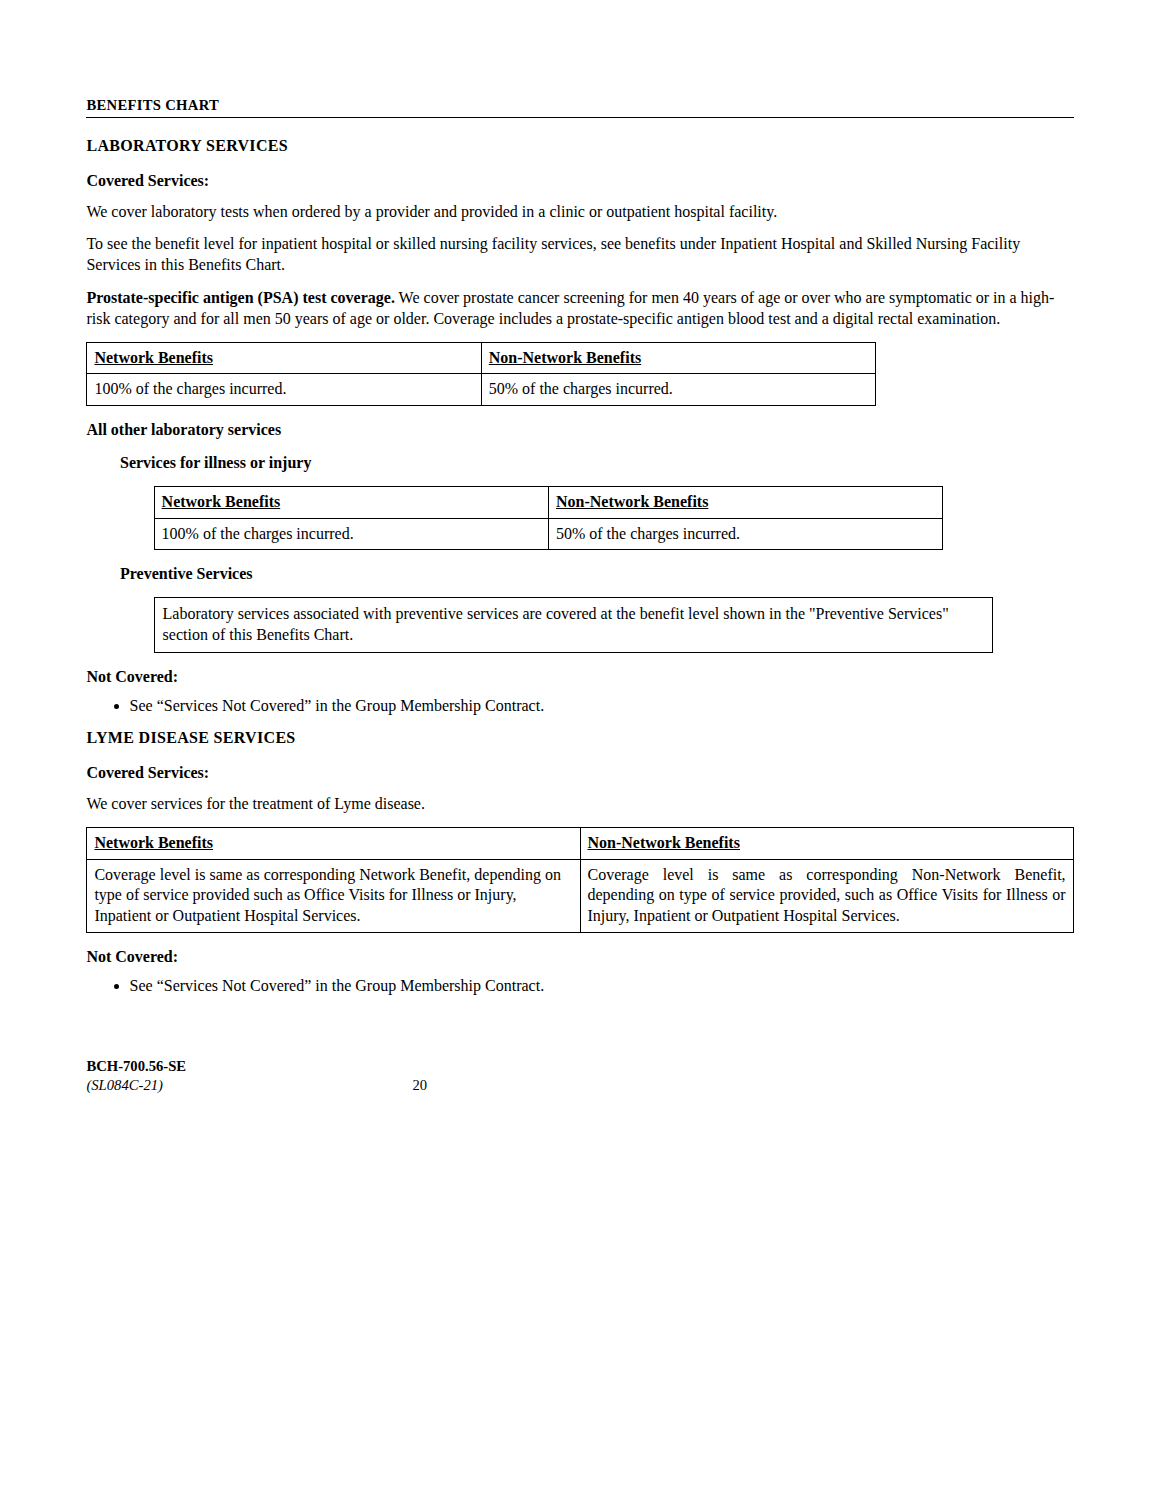BENEFITS CHART
LABORATORY SERVICES
Covered Services:
We cover laboratory tests when ordered by a provider and provided in a clinic or outpatient hospital facility.
To see the benefit level for inpatient hospital or skilled nursing facility services, see benefits under Inpatient Hospital and Skilled Nursing Facility Services in this Benefits Chart.
Prostate-specific antigen (PSA) test coverage. We cover prostate cancer screening for men 40 years of age or over who are symptomatic or in a high-risk category and for all men 50 years of age or older. Coverage includes a prostate-specific antigen blood test and a digital rectal examination.
| Network Benefits | Non-Network Benefits |
| --- | --- |
| 100% of the charges incurred. | 50% of the charges incurred. |
All other laboratory services
Services for illness or injury
| Network Benefits | Non-Network Benefits |
| --- | --- |
| 100% of the charges incurred. | 50% of the charges incurred. |
Preventive Services
| Laboratory services associated with preventive services are covered at the benefit level shown in the "Preventive Services" section of this Benefits Chart. |
Not Covered:
See “Services Not Covered” in the Group Membership Contract.
LYME DISEASE SERVICES
Covered Services:
We cover services for the treatment of Lyme disease.
| Network Benefits | Non-Network Benefits |
| --- | --- |
| Coverage level is same as corresponding Network Benefit, depending on type of service provided such as Office Visits for Illness or Injury, Inpatient or Outpatient Hospital Services. | Coverage level is same as corresponding Non-Network Benefit, depending on type of service provided, such as Office Visits for Illness or Injury, Inpatient or Outpatient Hospital Services. |
Not Covered:
See “Services Not Covered” in the Group Membership Contract.
BCH-700.56-SE
(SL084C-21)
20